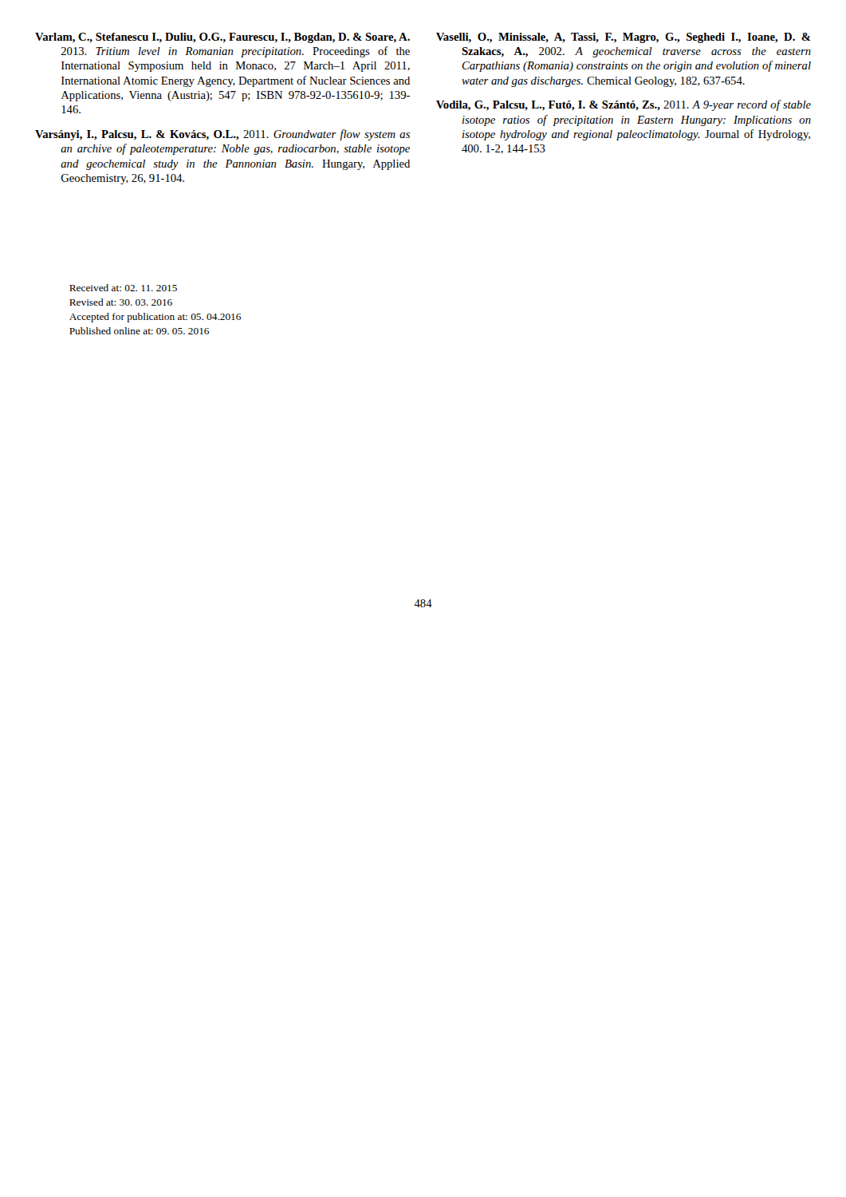Varlam, C., Stefanescu I., Duliu, O.G., Faurescu, I., Bogdan, D. & Soare, A. 2013. Tritium level in Romanian precipitation. Proceedings of the International Symposium held in Monaco, 27 March–1 April 2011, International Atomic Energy Agency, Department of Nuclear Sciences and Applications, Vienna (Austria); 547 p; ISBN 978-92-0-135610-9; 139-146.
Varsányi, I., Palcsu, L. & Kovács, O.L., 2011. Groundwater flow system as an archive of paleotemperature: Noble gas, radiocarbon, stable isotope and geochemical study in the Pannonian Basin. Hungary, Applied Geochemistry, 26, 91-104.
Vaselli, O., Minissale, A, Tassi, F., Magro, G., Seghedi I., Ioane, D. & Szakacs, A., 2002. A geochemical traverse across the eastern Carpathians (Romania) constraints on the origin and evolution of mineral water and gas discharges. Chemical Geology, 182, 637-654.
Vodila, G., Palcsu, L., Futó, I. & Szántó, Zs., 2011. A 9-year record of stable isotope ratios of precipitation in Eastern Hungary: Implications on isotope hydrology and regional paleoclimatology. Journal of Hydrology, 400. 1-2, 144-153
Received at: 02. 11. 2015
Revised at: 30. 03. 2016
Accepted for publication at: 05. 04.2016
Published online at: 09. 05. 2016
484